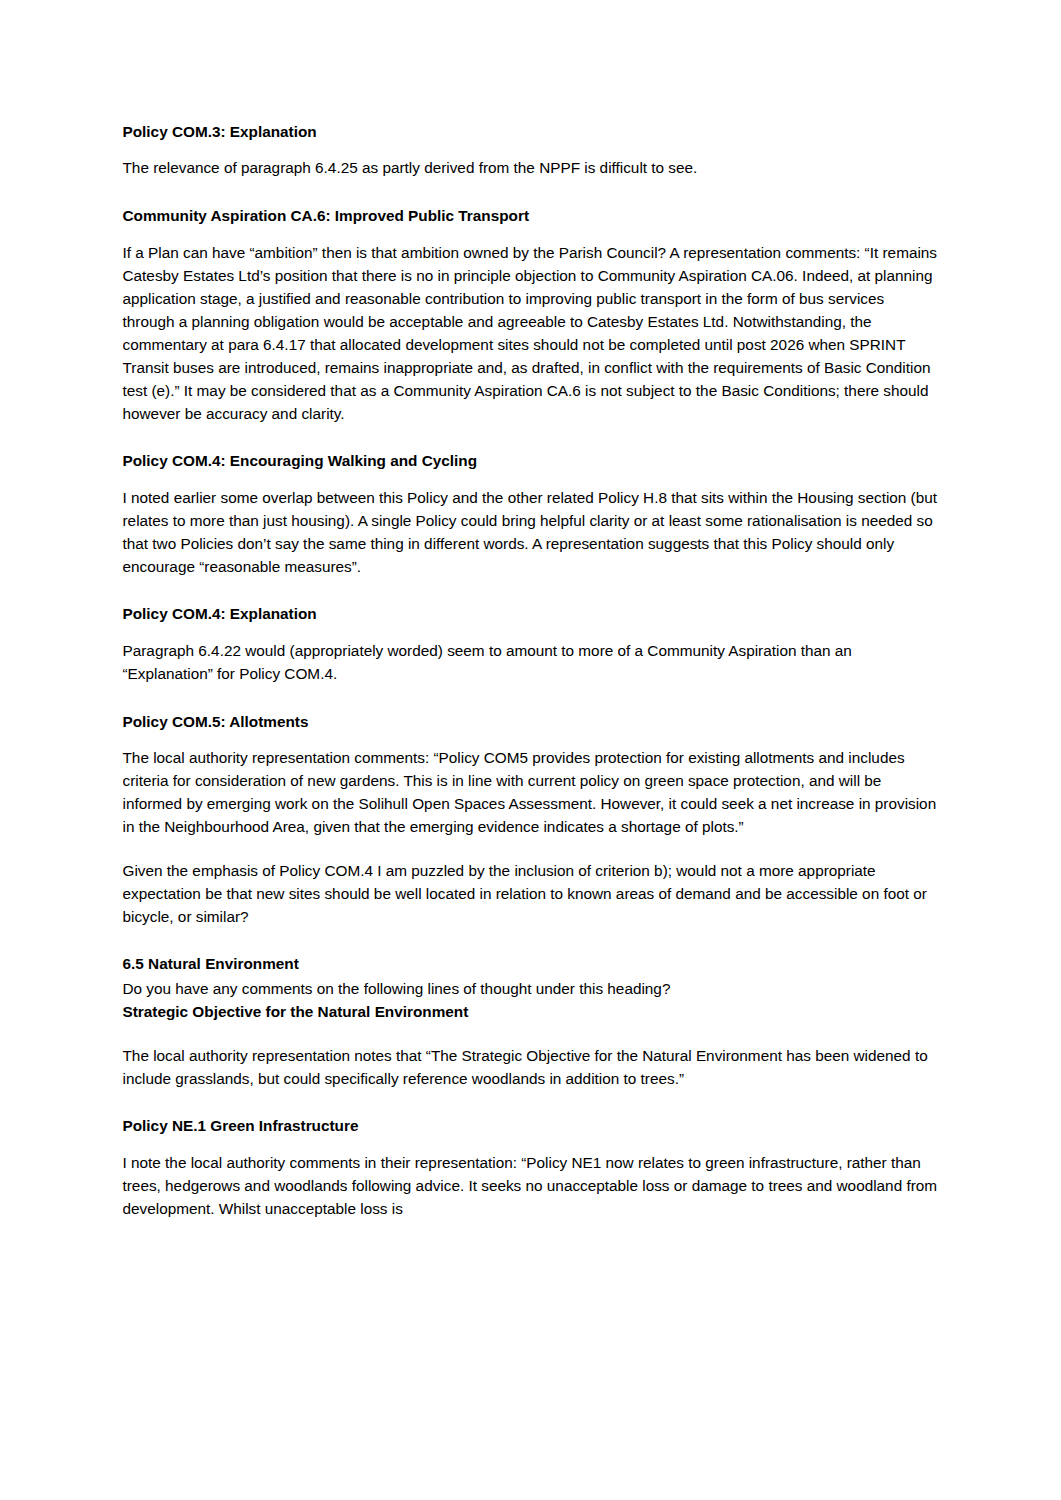Policy COM.3: Explanation
The relevance of paragraph 6.4.25 as partly derived from the NPPF is difficult to see.
Community Aspiration CA.6: Improved Public Transport
If a Plan can have “ambition” then is that ambition owned by the Parish Council? A representation comments: “It remains Catesby Estates Ltd’s position that there is no in principle objection to Community Aspiration CA.06. Indeed, at planning application stage, a justified and reasonable contribution to improving public transport in the form of bus services through a planning obligation would be acceptable and agreeable to Catesby Estates Ltd. Notwithstanding, the commentary at para 6.4.17 that allocated development sites should not be completed until post 2026 when SPRINT Transit buses are introduced, remains inappropriate and, as drafted, in conflict with the requirements of Basic Condition test (e).” It may be considered that as a Community Aspiration CA.6 is not subject to the Basic Conditions; there should however be accuracy and clarity.
Policy COM.4: Encouraging Walking and Cycling
I noted earlier some overlap between this Policy and the other related Policy H.8 that sits within the Housing section (but relates to more than just housing). A single Policy could bring helpful clarity or at least some rationalisation is needed so that two Policies don’t say the same thing in different words. A representation suggests that this Policy should only encourage “reasonable measures”.
Policy COM.4: Explanation
Paragraph 6.4.22 would (appropriately worded) seem to amount to more of a Community Aspiration than an “Explanation” for Policy COM.4.
Policy COM.5: Allotments
The local authority representation comments: “Policy COM5 provides protection for existing allotments and includes criteria for consideration of new gardens. This is in line with current policy on green space protection, and will be informed by emerging work on the Solihull Open Spaces Assessment. However, it could seek a net increase in provision in the Neighbourhood Area, given that the emerging evidence indicates a shortage of plots.”
Given the emphasis of Policy COM.4 I am puzzled by the inclusion of criterion b); would not a more appropriate expectation be that new sites should be well located in relation to known areas of demand and be accessible on foot or bicycle, or similar?
6.5 Natural Environment
Do you have any comments on the following lines of thought under this heading?
Strategic Objective for the Natural Environment
The local authority representation notes that “The Strategic Objective for the Natural Environment has been widened to include grasslands, but could specifically reference woodlands in addition to trees.”
Policy NE.1 Green Infrastructure
I note the local authority comments in their representation: “Policy NE1 now relates to green infrastructure, rather than trees, hedgerows and woodlands following advice. It seeks no unacceptable loss or damage to trees and woodland from development. Whilst unacceptable loss is